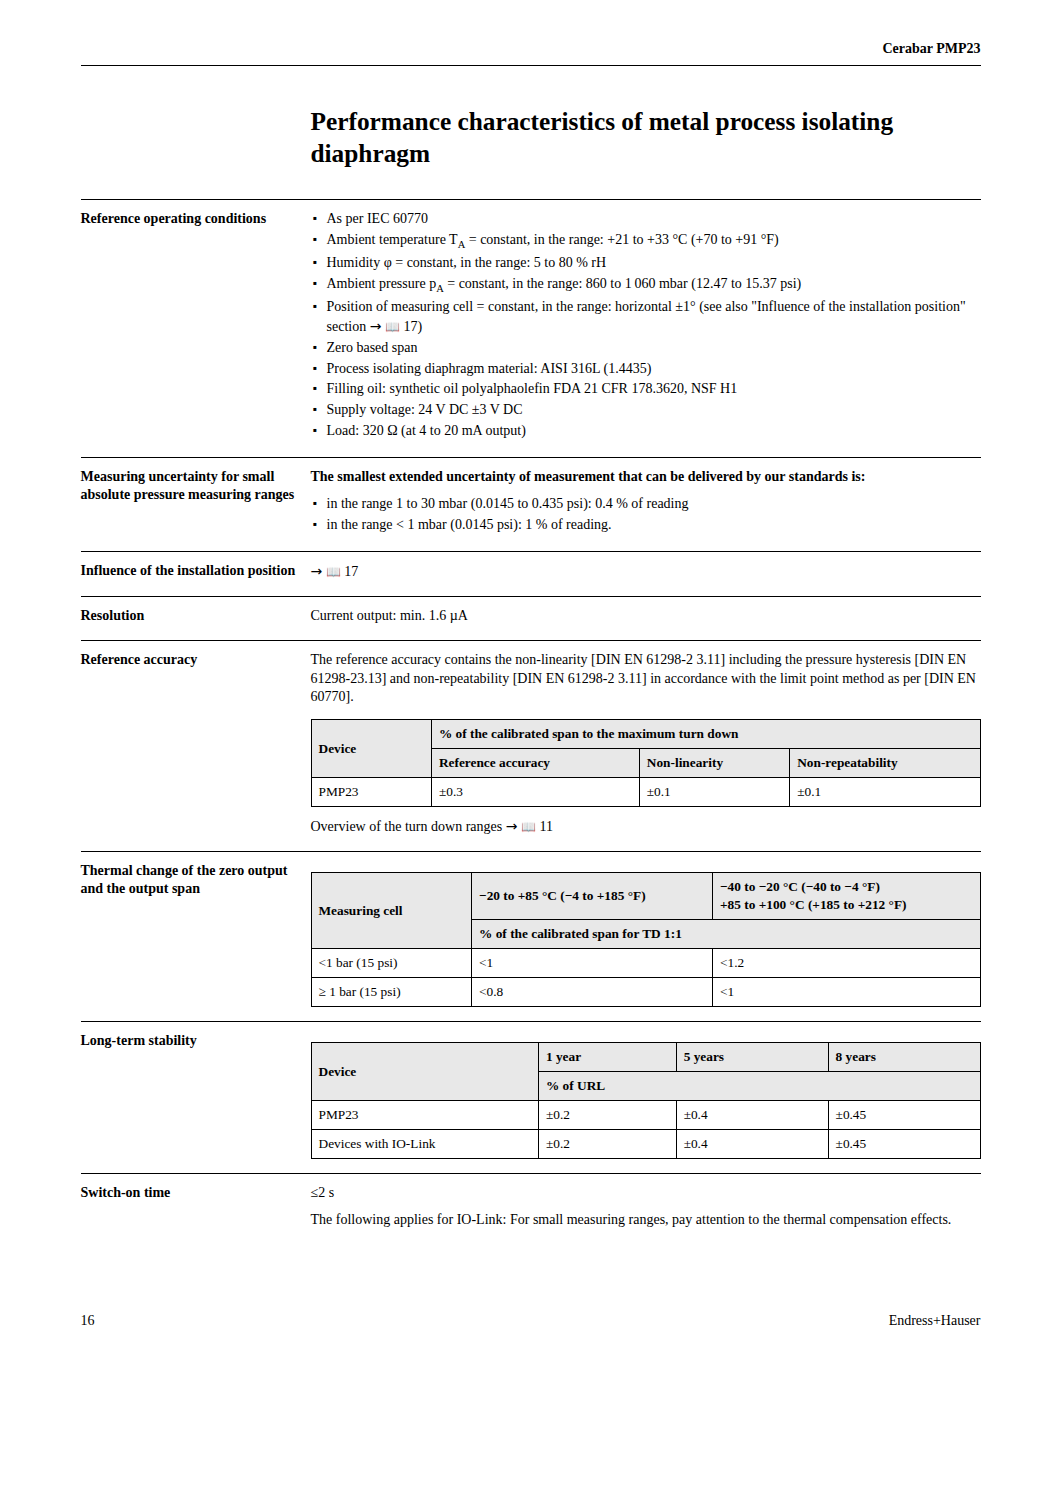Cerabar PMP23
Performance characteristics of metal process isolating diaphragm
Reference operating conditions
As per IEC 60770
Ambient temperature TA = constant, in the range: +21 to +33 °C (+70 to +91 °F)
Humidity φ = constant, in the range: 5 to 80 % rH
Ambient pressure pA = constant, in the range: 860 to 1 060 mbar (12.47 to 15.37 psi)
Position of measuring cell = constant, in the range: horizontal ±1° (see also "Influence of the installation position" section → 📖 17)
Zero based span
Process isolating diaphragm material: AISI 316L (1.4435)
Filling oil: synthetic oil polyalphaolefin FDA 21 CFR 178.3620, NSF H1
Supply voltage: 24 V DC ±3 V DC
Load: 320 Ω (at 4 to 20 mA output)
Measuring uncertainty for small absolute pressure measuring ranges
The smallest extended uncertainty of measurement that can be delivered by our standards is:
in the range 1 to 30 mbar (0.0145 to 0.435 psi): 0.4 % of reading
in the range < 1 mbar (0.0145 psi): 1 % of reading.
Influence of the installation position
→ 📖 17
Resolution
Current output: min. 1.6 µA
Reference accuracy
The reference accuracy contains the non-linearity [DIN EN 61298-2 3.11] including the pressure hysteresis [DIN EN 61298-23.13] and non-repeatability [DIN EN 61298-2 3.11] in accordance with the limit point method as per [DIN EN 60770].
| Device | % of the calibrated span to the maximum turn down |
| --- | --- |
| Reference accuracy | Non-linearity | Non-repeatability |
| PMP23 | ±0.3 | ±0.1 | ±0.1 |
Overview of the turn down ranges → 📖 11
Thermal change of the zero output and the output span
| Measuring cell | −20 to +85 °C (−4 to +185 °F) | −40 to −20 °C (−40 to −4 °F) +85 to +100 °C (+185 to +212 °F) |
| --- | --- | --- |
| % of the calibrated span for TD 1:1 |
| <1 bar (15 psi) | <1 | <1.2 |
| ≥ 1 bar (15 psi) | <0.8 | <1 |
Long-term stability
| Device | 1 year | 5 years | 8 years |
| --- | --- | --- | --- |
| % of URL |
| PMP23 | ±0.2 | ±0.4 | ±0.45 |
| Devices with IO-Link | ±0.2 | ±0.4 | ±0.45 |
Switch-on time
≤2 s
The following applies for IO-Link: For small measuring ranges, pay attention to the thermal compensation effects.
16
Endress+Hauser